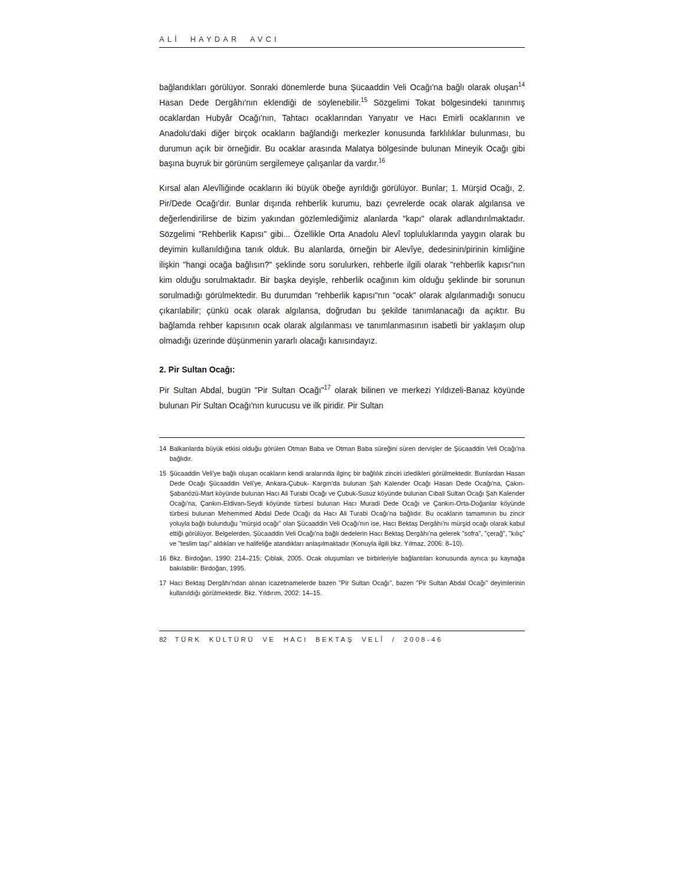Ali Haydar Avcı
bağlandıkları görülüyor. Sonraki dönemlerde buna Şücaaddin Veli Ocağı'na bağlı olarak oluşan14 Hasan Dede Dergâhı'nın eklendiği de söylenebilir.15 Sözgelimi Tokat bölgesindeki tanınmış ocaklardan Hubyâr Ocağı'nın, Tahtacı ocaklarından Yanyatır ve Hacı Emirli ocaklarının ve Anadolu'daki diğer birçok ocakların bağlandığı merkezler konusunda farklılıklar bulunması, bu durumun açık bir örneğidir. Bu ocaklar arasında Malatya bölgesinde bulunan Mineyik Ocağı gibi başına buyruk bir görünüm sergilemeye çalışanlar da vardır.16
Kırsal alan Alevîliğinde ocakların iki büyük öbeğe ayrıldığı görülüyor. Bunlar; 1. Mürşid Ocağı, 2. Pir/Dede Ocağı'dır. Bunlar dışında rehberlik kurumu, bazı çevrelerde ocak olarak algılansa ve değerlendirilirse de bizim yakından gözlemlediğimiz alanlarda "kapı" olarak adlandırılmaktadır. Sözgelimi "Rehberlik Kapısı" gibi... Özellikle Orta Anadolu Alevî topluluklarında yaygın olarak bu deyimin kullanıldığına tanık olduk. Bu alanlarda, örneğin bir Alevîye, dedesinin/pirinin kimliğine ilişkin "hangi ocağa bağlısın?" şeklinde soru sorulurken, rehberle ilgili olarak "rehberlik kapısı"nın kim olduğu sorulmaktadır. Bir başka deyişle, rehberlik ocağının kim olduğu şeklinde bir sorunun sorulmadığı görülmektedir. Bu durumdan "rehberlik kapısı"nın "ocak" olarak algılanmadığı sonucu çıkarılabilir; çünkü ocak olarak algılansa, doğrudan bu şekilde tanımlanacağı da açıktır. Bu bağlamda rehber kapısının ocak olarak algılanması ve tanımlanmasının isabetli bir yaklaşım olup olmadığı üzerinde düşünmenin yararlı olacağı kanısındayız.
2. Pir Sultan Ocağı:
Pir Sultan Abdal, bugün "Pir Sultan Ocağı"17 olarak bilinen ve merkezi Yıldızeli-Banaz köyünde bulunan Pir Sultan Ocağı'nın kurucusu ve ilk piridir. Pir Sultan
Balkanlarda büyük etkisi olduğu görülen Otman Baba ve Otman Baba süreğini süren dervişler de Şücaaddin Veli Ocağı'na bağlıdır.
Şücaaddin Veli'ye bağlı oluşan ocakların kendi aralarında ilginç bir bağlılık zinciri izledikleri görülmektedir. Bunlardan Hasan Dede Ocağı Şücaaddin Veli'ye, Ankara-Çubuk- Kargın'da bulunan Şah Kalender Ocağı Hasan Dede Ocağı'na, Çakırı-Şabanözü-Mart köyünde bulunan Hacı Ali Turabi Ocağı ve Çubuk-Susuz köyünde bulunan Cıbali Sultan Ocağı Şah Kalender Ocağı'na, Çankırı-Eldivan-Seydi köyünde türbesi bulunan Hacı Muradi Dede Ocağı ve Çankırı-Orta-Doğanlar köyünde türbesi bulunan Mehemmed Abdal Dede Ocağı da Hacı Ali Turabi Ocağı'na bağlıdır. Bu ocakların tamamının bu zincir yoluyla bağlı bulunduğu "mürşid ocağı" olan Şücaaddin Veli Ocağı'nın ise, Hacı Bektaş Dergâhı'nı mürşid ocağı olarak kabul ettiği görülüyor. Belgelerden, Şücaaddin Veli Ocağı'na bağlı dedelerin Hacı Bektaş Dergâhı'na gelerek "sofra", "çerağ", "kılıç" ve "teslim taşı" aldıkları ve halifeliğe atandıkları anlaşılmaktadır (Konuyla ilgili bkz. Yılmaz, 2006: 8–10).
Bkz. Birdoğan, 1990: 214–215; Çıblak, 2005. Ocak oluşumları ve birbirleriyle bağlantıları konusunda ayrıca şu kaynağa bakılabilir: Birdoğan, 1995.
Hacı Bektaş Dergâhı'ndan alınan icazetnamelerde bazen "Pir Sultan Ocağı", bazen "Pir Sultan Abdal Ocağı" deyimlerinin kullanıldığı görülmektedir. Bkz. Yıldırım, 2002: 14–15.
82 Türk Kültürü ve Hacı Bektaş Velî / 2008-46